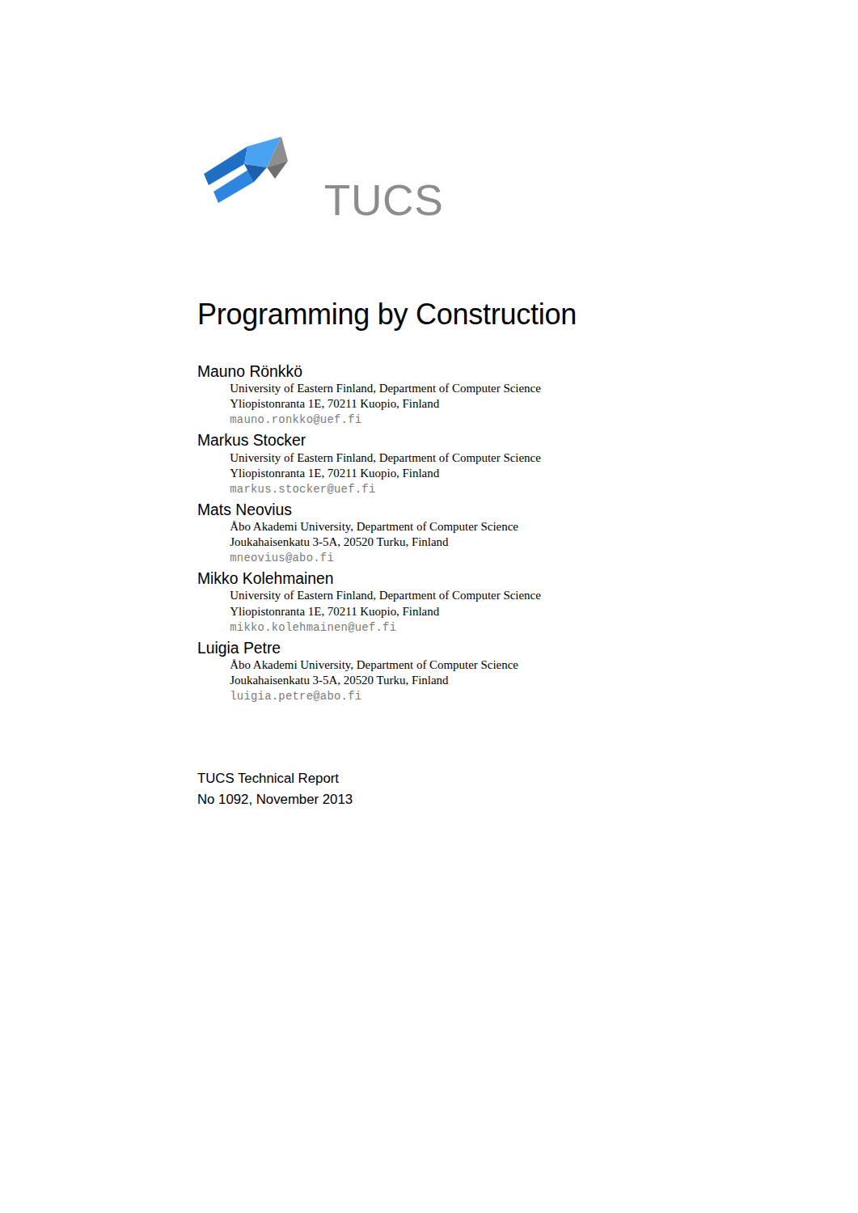TUCS
Programming by Construction
Mauno Rönkkö
University of Eastern Finland, Department of Computer Science
Yliopistonranta 1E, 70211 Kuopio, Finland
mauno.ronkko@uef.fi
Markus Stocker
University of Eastern Finland, Department of Computer Science
Yliopistonranta 1E, 70211 Kuopio, Finland
markus.stocker@uef.fi
Mats Neovius
Åbo Akademi University, Department of Computer Science
Joukahaisenkatu 3-5A, 20520 Turku, Finland
mneovius@abo.fi
Mikko Kolehmainen
University of Eastern Finland, Department of Computer Science
Yliopistonranta 1E, 70211 Kuopio, Finland
mikko.kolehmainen@uef.fi
Luigia Petre
Åbo Akademi University, Department of Computer Science
Joukahaisenkatu 3-5A, 20520 Turku, Finland
luigia.petre@abo.fi
TUCS Technical Report
No 1092, November 2013